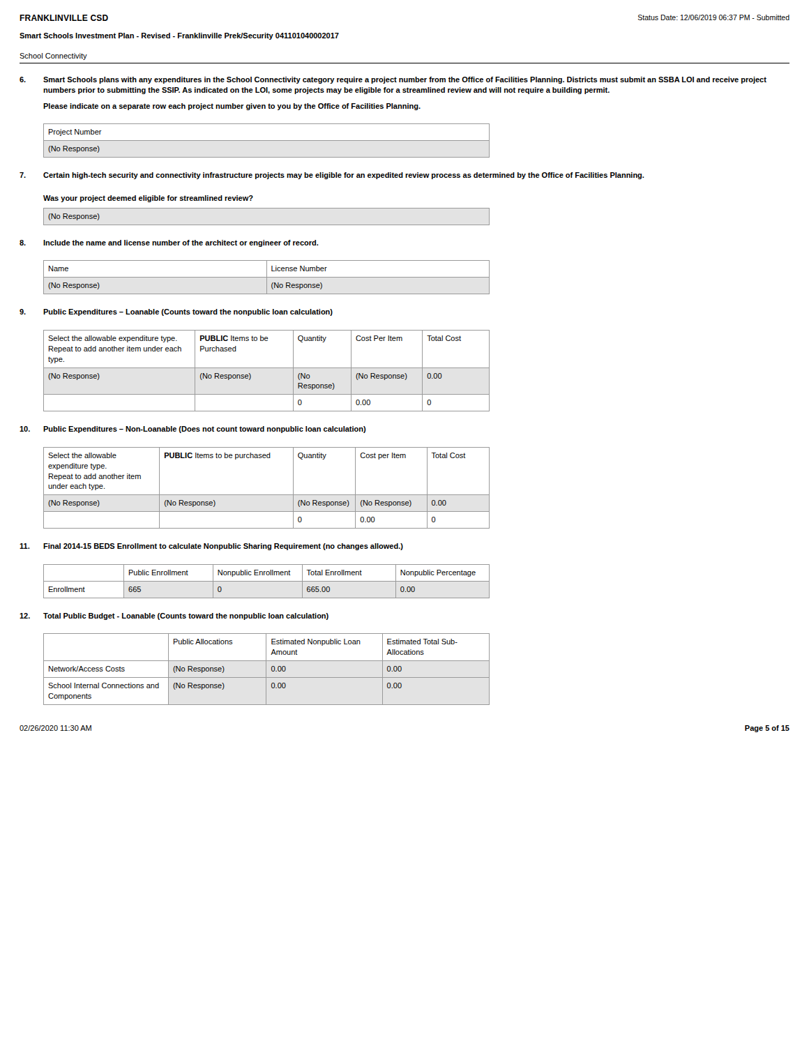FRANKLINVILLE CSD Status Date: 12/06/2019 06:37 PM - Submitted
Smart Schools Investment Plan - Revised - Franklinville Prek/Security 041101040002017
School Connectivity
6.
Smart Schools plans with any expenditures in the School Connectivity category require a project number from the Office of Facilities Planning. Districts must submit an SSBA LOI and receive project numbers prior to submitting the SSIP. As indicated on the LOI, some projects may be eligible for a streamlined review and will not require a building permit.
Please indicate on a separate row each project number given to you by the Office of Facilities Planning.
| Project Number |
| (No Response) |
7.
Certain high-tech security and connectivity infrastructure projects may be eligible for an expedited review process as determined by the Office of Facilities Planning.
Was your project deemed eligible for streamlined review?
(No Response)
8.
Include the name and license number of the architect or engineer of record.
| Name | License Number |
| (No Response) | (No Response) |
9.
Public Expenditures – Loanable (Counts toward the nonpublic loan calculation)
| Select the allowable expenditure type. Repeat to add another item under each type. | PUBLIC Items to be Purchased | Quantity | Cost Per Item | Total Cost |
| (No Response) | (No Response) | (No Response) | (No Response) | 0.00 |
| | | 0 | 0.00 | 0 |
10.
Public Expenditures – Non-Loanable (Does not count toward nonpublic loan calculation)
| Select the allowable expenditure type. Repeat to add another item under each type. | PUBLIC Items to be purchased | Quantity | Cost per Item | Total Cost |
| (No Response) | (No Response) | (No Response) | (No Response) | 0.00 |
| | | 0 | 0.00 | 0 |
11.
Final 2014-15 BEDS Enrollment to calculate Nonpublic Sharing Requirement (no changes allowed.)
| | Public Enrollment | Nonpublic Enrollment | Total Enrollment | Nonpublic Percentage |
| Enrollment | 665 | 0 | 665.00 | 0.00 |
12.
Total Public Budget - Loanable (Counts toward the nonpublic loan calculation)
| | Public Allocations | Estimated Nonpublic Loan Amount | Estimated Total Sub-Allocations |
| Network/Access Costs | (No Response) | 0.00 | 0.00 |
| School Internal Connections and Components | (No Response) | 0.00 | 0.00 |
02/26/2020 11:30 AM Page 5 of 15